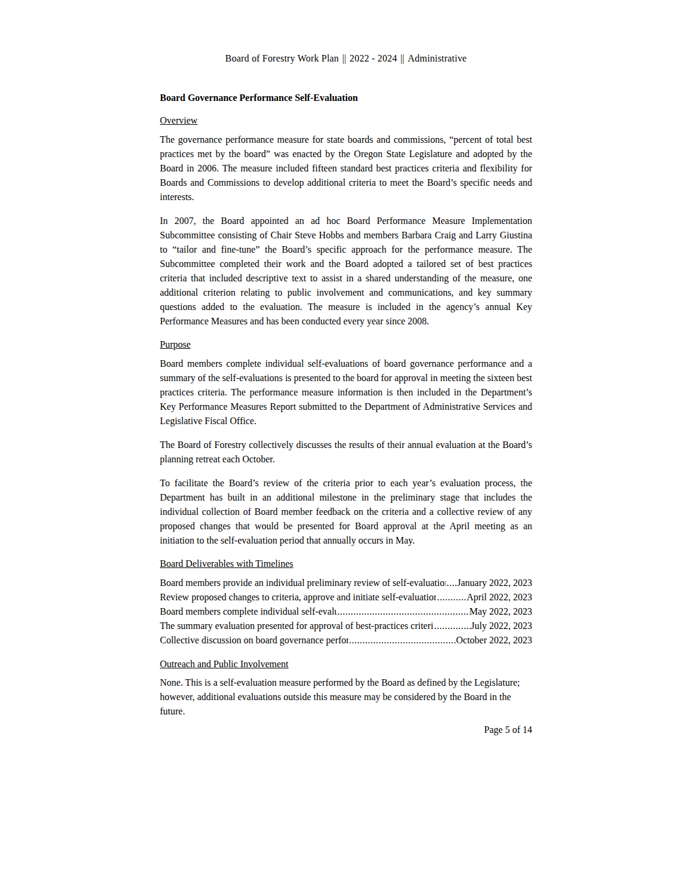Board of Forestry Work Plan||2022 - 2024||Administrative
Board Governance Performance Self-Evaluation
Overview
The governance performance measure for state boards and commissions, “percent of total best practices met by the board” was enacted by the Oregon State Legislature and adopted by the Board in 2006. The measure included fifteen standard best practices criteria and flexibility for Boards and Commissions to develop additional criteria to meet the Board’s specific needs and interests.
In 2007, the Board appointed an ad hoc Board Performance Measure Implementation Subcommittee consisting of Chair Steve Hobbs and members Barbara Craig and Larry Giustina to “tailor and fine-tune” the Board’s specific approach for the performance measure. The Subcommittee completed their work and the Board adopted a tailored set of best practices criteria that included descriptive text to assist in a shared understanding of the measure, one additional criterion relating to public involvement and communications, and key summary questions added to the evaluation. The measure is included in the agency’s annual Key Performance Measures and has been conducted every year since 2008.
Purpose
Board members complete individual self-evaluations of board governance performance and a summary of the self-evaluations is presented to the board for approval in meeting the sixteen best practices criteria. The performance measure information is then included in the Department’s Key Performance Measures Report submitted to the Department of Administrative Services and Legislative Fiscal Office.
The Board of Forestry collectively discusses the results of their annual evaluation at the Board’s planning retreat each October.
To facilitate the Board’s review of the criteria prior to each year’s evaluation process, the Department has built in an additional milestone in the preliminary stage that includes the individual collection of Board member feedback on the criteria and a collective review of any proposed changes that would be presented for Board approval at the April meeting as an initiation to the self-evaluation period that annually occurs in May.
Board Deliverables with Timelines
Board members provide an individual preliminary review of self-evaluation criteria .... January 2022, 2023
Review proposed changes to criteria, approve and initiate self-evaluation process ............ April 2022, 2023
Board members complete individual self-evaluations ........................................................ May 2022, 2023
The summary evaluation presented for approval of best-practices criteria metrics ............... July 2022, 2023
Collective discussion on board governance performance ............................................. October 2022, 2023
Outreach and Public Involvement
None. This is a self-evaluation measure performed by the Board as defined by the Legislature; however, additional evaluations outside this measure may be considered by the Board in the future.
Page 5 of 14